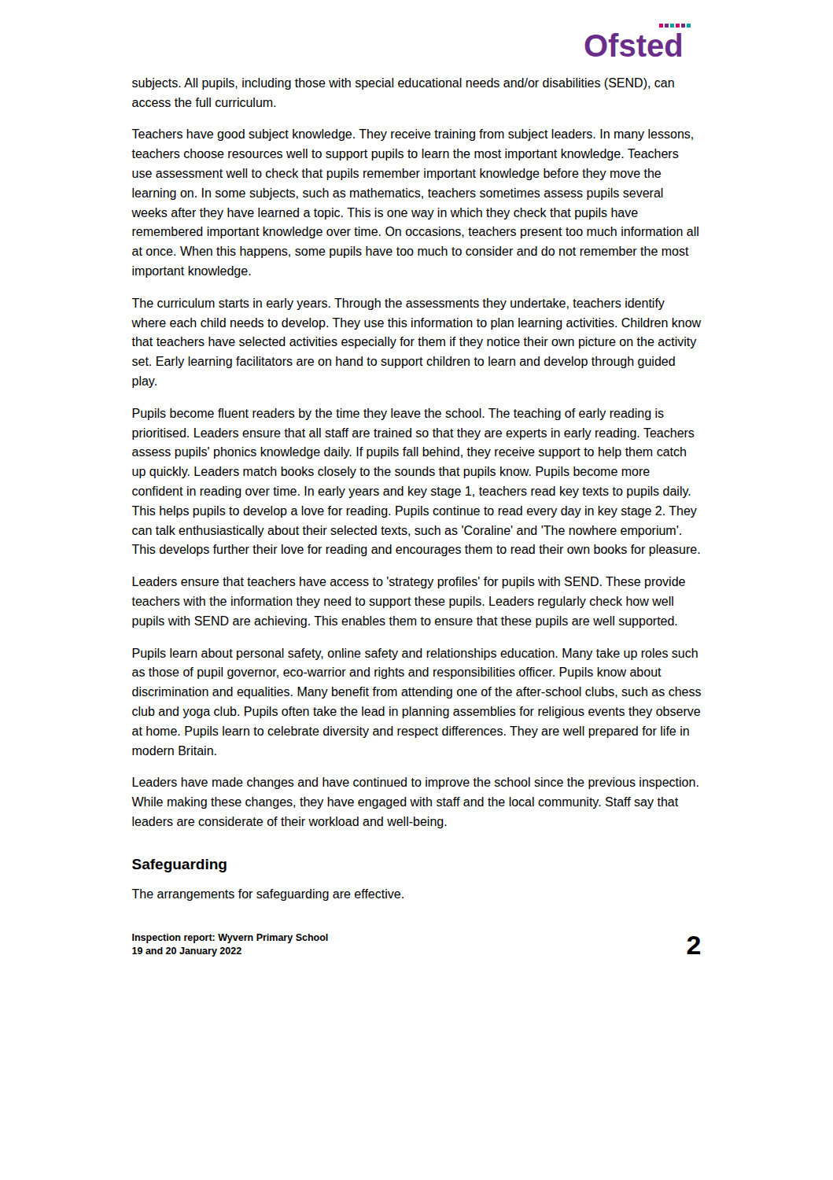Ofsted
subjects. All pupils, including those with special educational needs and/or disabilities (SEND), can access the full curriculum.
Teachers have good subject knowledge. They receive training from subject leaders. In many lessons, teachers choose resources well to support pupils to learn the most important knowledge. Teachers use assessment well to check that pupils remember important knowledge before they move the learning on. In some subjects, such as mathematics, teachers sometimes assess pupils several weeks after they have learned a topic. This is one way in which they check that pupils have remembered important knowledge over time. On occasions, teachers present too much information all at once. When this happens, some pupils have too much to consider and do not remember the most important knowledge.
The curriculum starts in early years. Through the assessments they undertake, teachers identify where each child needs to develop. They use this information to plan learning activities. Children know that teachers have selected activities especially for them if they notice their own picture on the activity set. Early learning facilitators are on hand to support children to learn and develop through guided play.
Pupils become fluent readers by the time they leave the school. The teaching of early reading is prioritised. Leaders ensure that all staff are trained so that they are experts in early reading. Teachers assess pupils' phonics knowledge daily. If pupils fall behind, they receive support to help them catch up quickly. Leaders match books closely to the sounds that pupils know. Pupils become more confident in reading over time. In early years and key stage 1, teachers read key texts to pupils daily. This helps pupils to develop a love for reading. Pupils continue to read every day in key stage 2. They can talk enthusiastically about their selected texts, such as 'Coraline' and 'The nowhere emporium'. This develops further their love for reading and encourages them to read their own books for pleasure.
Leaders ensure that teachers have access to 'strategy profiles' for pupils with SEND. These provide teachers with the information they need to support these pupils. Leaders regularly check how well pupils with SEND are achieving. This enables them to ensure that these pupils are well supported.
Pupils learn about personal safety, online safety and relationships education. Many take up roles such as those of pupil governor, eco-warrior and rights and responsibilities officer. Pupils know about discrimination and equalities. Many benefit from attending one of the after-school clubs, such as chess club and yoga club. Pupils often take the lead in planning assemblies for religious events they observe at home. Pupils learn to celebrate diversity and respect differences. They are well prepared for life in modern Britain.
Leaders have made changes and have continued to improve the school since the previous inspection. While making these changes, they have engaged with staff and the local community. Staff say that leaders are considerate of their workload and well-being.
Safeguarding
The arrangements for safeguarding are effective.
Inspection report: Wyvern Primary School
19 and 20 January 2022
2